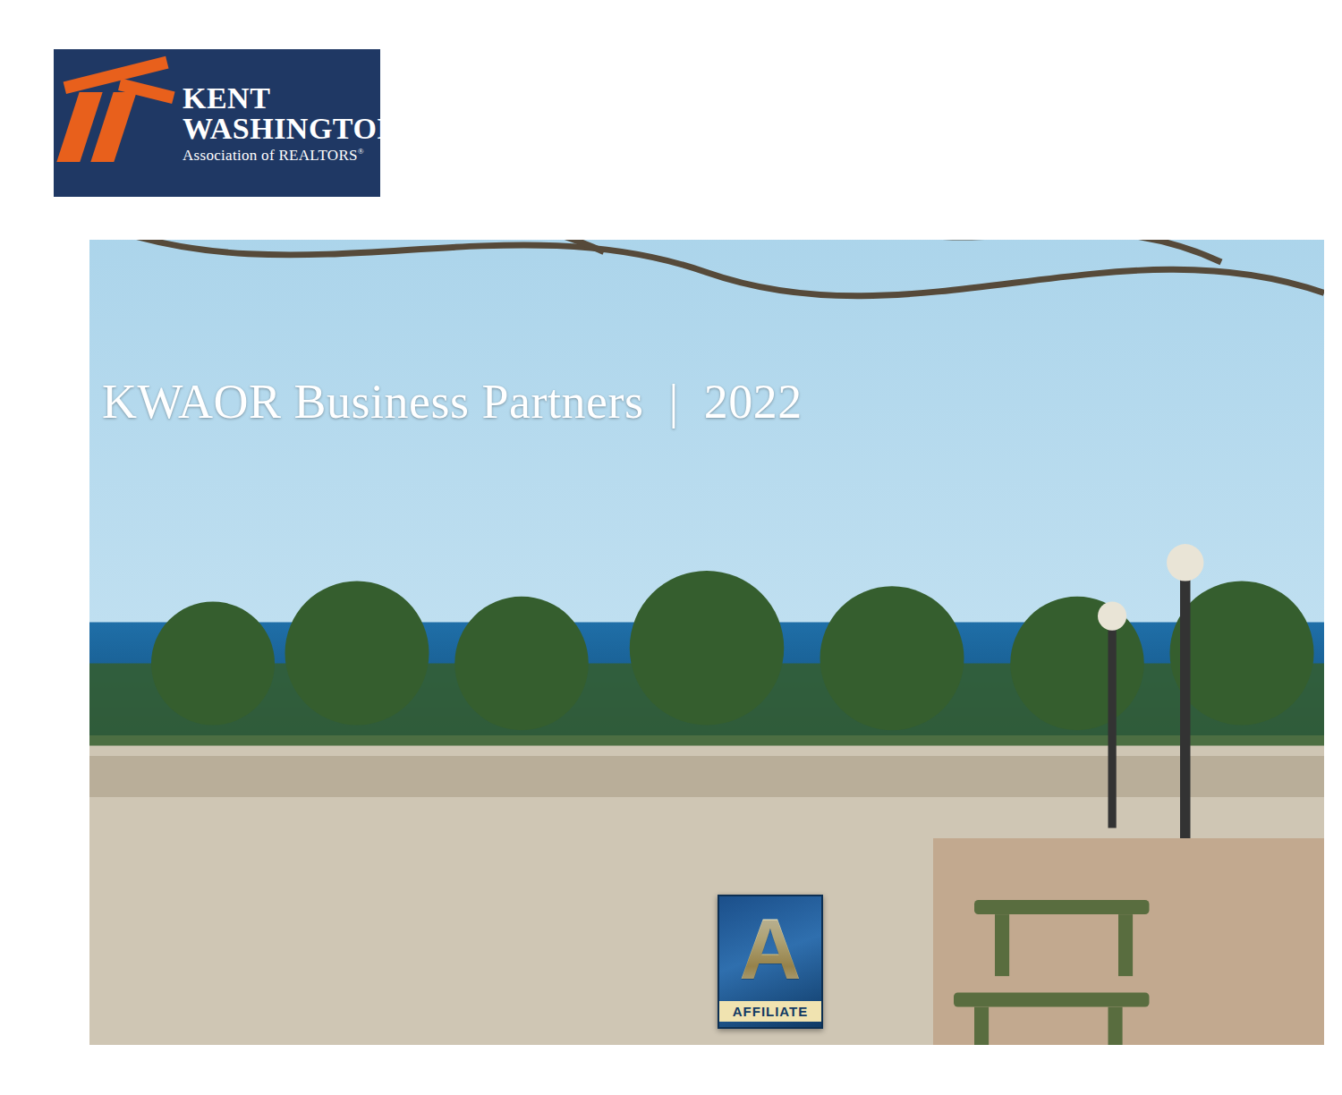KENT
WASHINGTON
Association of REALTORS®
KWAOR Business Partners | 2022
A
AFFILIATE